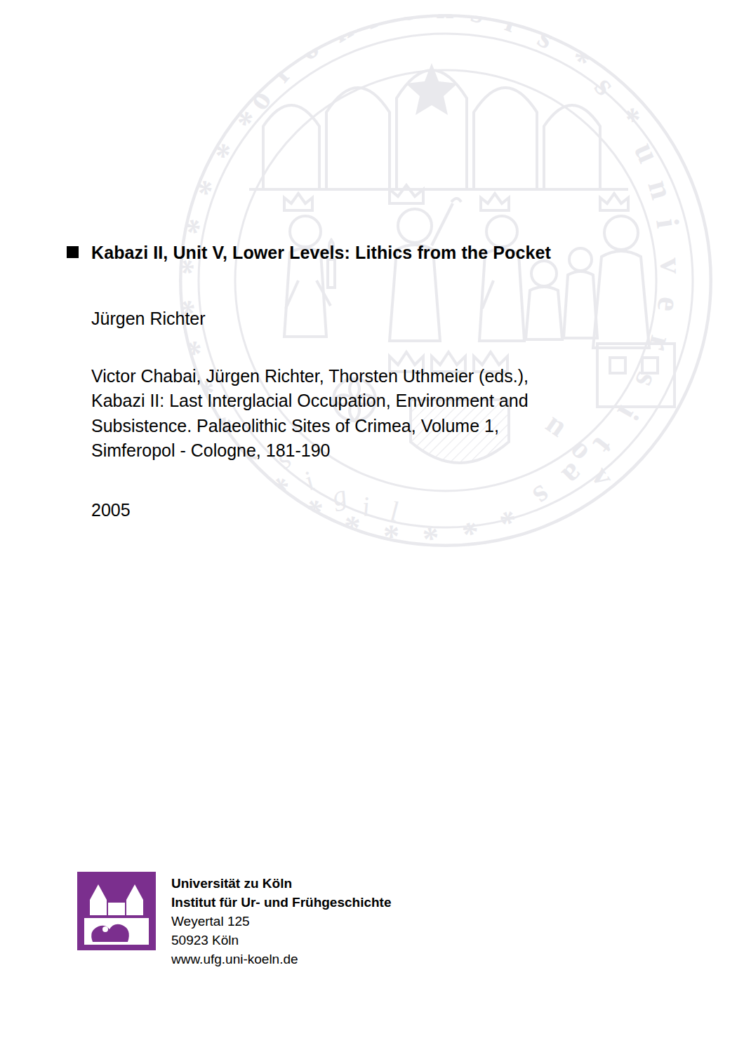o l o n i e n s i s * s * u n i v e r s i t a s * * * * * * * * * * * * * * * * * n o v a s i g i l
Kabazi II, Unit V, Lower Levels: Lithics from the Pocket
Jürgen Richter
Victor Chabai, Jürgen Richter, Thorsten Uthmeier (eds.),
Kabazi II: Last Interglacial Occupation, Environment and
Subsistence. Palaeolithic Sites of Crimea, Volume 1,
Simferopol - Cologne, 181-190
2005
Universität zu Köln
Institut für Ur- und Frühgeschichte
Weyertal 125
50923 Köln
www.ufg.uni-koeln.de